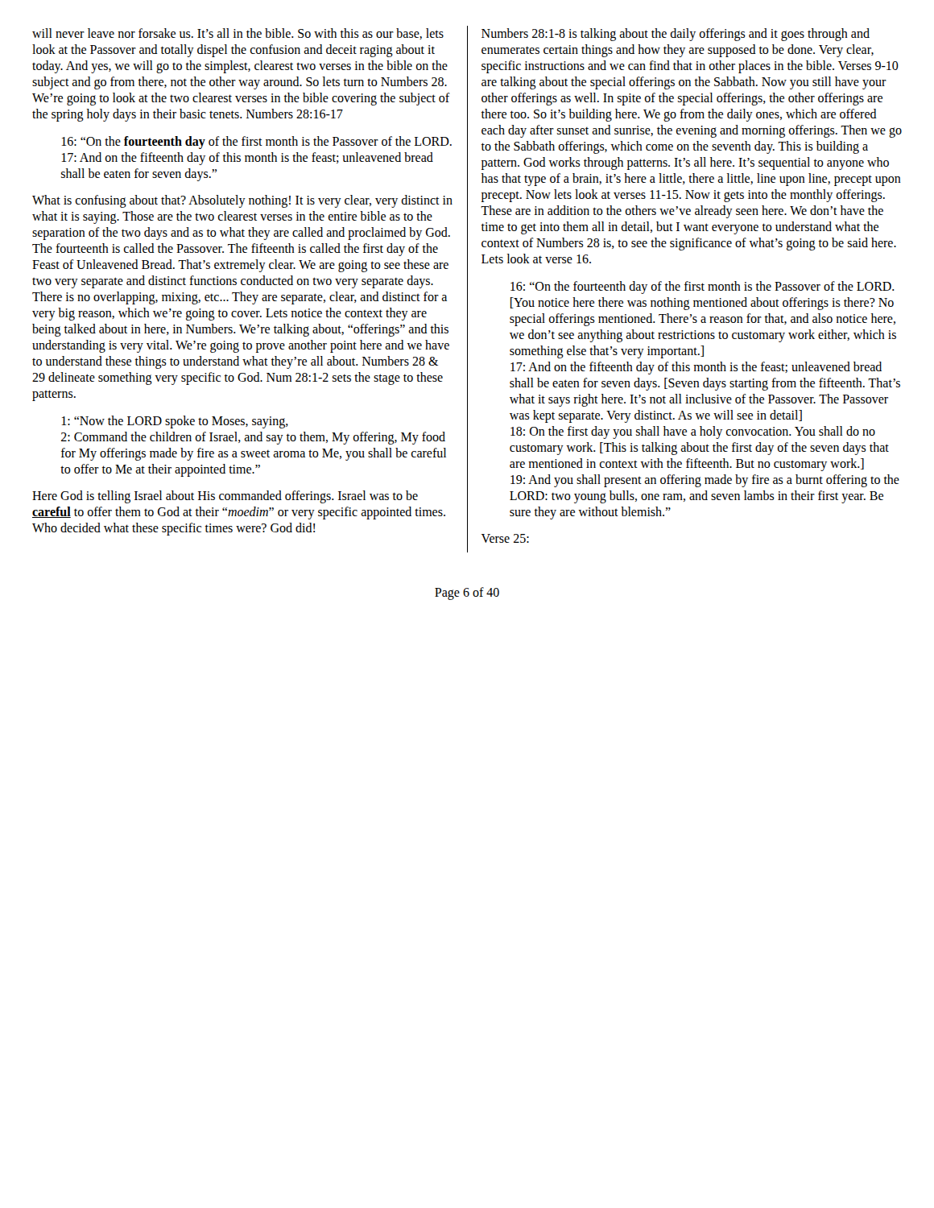will never leave nor forsake us. It’s all in the bible. So with this as our base, lets look at the Passover and totally dispel the confusion and deceit raging about it today. And yes, we will go to the simplest, clearest two verses in the bible on the subject and go from there, not the other way around. So lets turn to Numbers 28. We’re going to look at the two clearest verses in the bible covering the subject of the spring holy days in their basic tenets. Numbers 28:16-17
16: “On the fourteenth day of the first month is the Passover of the LORD.
17: And on the fifteenth day of this month is the feast; unleavened bread shall be eaten for seven days.”
What is confusing about that? Absolutely nothing! It is very clear, very distinct in what it is saying. Those are the two clearest verses in the entire bible as to the separation of the two days and as to what they are called and proclaimed by God. The fourteenth is called the Passover. The fifteenth is called the first day of the Feast of Unleavened Bread. That’s extremely clear. We are going to see these are two very separate and distinct functions conducted on two very separate days. There is no overlapping, mixing, etc... They are separate, clear, and distinct for a very big reason, which we’re going to cover. Lets notice the context they are being talked about in here, in Numbers. We’re talking about, “offerings” and this understanding is very vital. We’re going to prove another point here and we have to understand these things to understand what they’re all about. Numbers 28 & 29 delineate something very specific to God. Num 28:1-2 sets the stage to these patterns.
1: “Now the LORD spoke to Moses, saying,
2: Command the children of Israel, and say to them, My offering, My food for My offerings made by fire as a sweet aroma to Me, you shall be careful to offer to Me at their appointed time.”
Here God is telling Israel about His commanded offerings. Israel was to be careful to offer them to God at their “moedim” or very specific appointed times. Who decided what these specific times were? God did!
Numbers 28:1-8 is talking about the daily offerings and it goes through and enumerates certain things and how they are supposed to be done. Very clear, specific instructions and we can find that in other places in the bible. Verses 9-10 are talking about the special offerings on the Sabbath. Now you still have your other offerings as well. In spite of the special offerings, the other offerings are there too. So it’s building here. We go from the daily ones, which are offered each day after sunset and sunrise, the evening and morning offerings. Then we go to the Sabbath offerings, which come on the seventh day. This is building a pattern. God works through patterns. It’s all here. It’s sequential to anyone who has that type of a brain, it’s here a little, there a little, line upon line, precept upon precept. Now lets look at verses 11-15. Now it gets into the monthly offerings. These are in addition to the others we’ve already seen here. We don’t have the time to get into them all in detail, but I want everyone to understand what the context of Numbers 28 is, to see the significance of what’s going to be said here. Lets look at verse 16.
16: “On the fourteenth day of the first month is the Passover of the LORD. [You notice here there was nothing mentioned about offerings is there? No special offerings mentioned. There’s a reason for that, and also notice here, we don’t see anything about restrictions to customary work either, which is something else that’s very important.]
17: And on the fifteenth day of this month is the feast; unleavened bread shall be eaten for seven days. [Seven days starting from the fifteenth. That’s what it says right here. It’s not all inclusive of the Passover. The Passover was kept separate. Very distinct. As we will see in detail]
18: On the first day you shall have a holy convocation. You shall do no customary work. [This is talking about the first day of the seven days that are mentioned in context with the fifteenth. But no customary work.]
19: And you shall present an offering made by fire as a burnt offering to the LORD: two young bulls, one ram, and seven lambs in their first year. Be sure they are without blemish.”
Verse 25:
Page 6 of 40